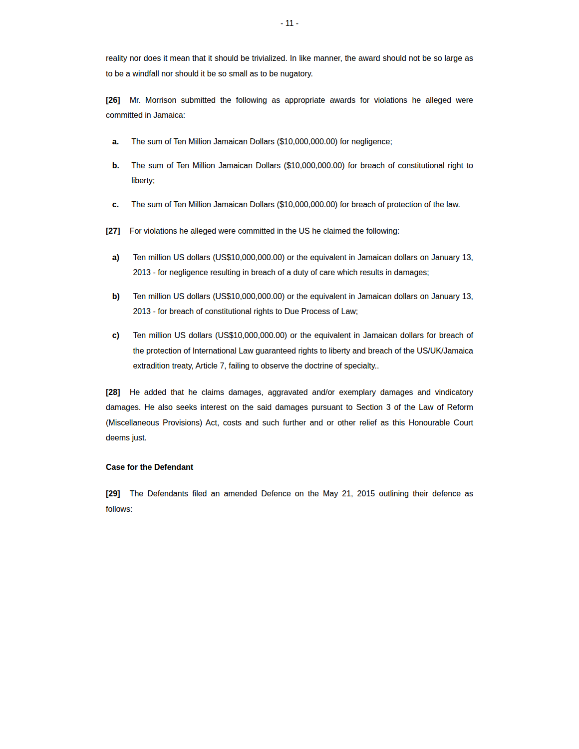- 11 -
reality nor does it mean that it should be trivialized. In like manner, the award should not be so large as to be a windfall nor should it be so small as to be nugatory.
[26] Mr. Morrison submitted the following as appropriate awards for violations he alleged were committed in Jamaica:
a. The sum of Ten Million Jamaican Dollars ($10,000,000.00) for negligence;
b. The sum of Ten Million Jamaican Dollars ($10,000,000.00) for breach of constitutional right to liberty;
c. The sum of Ten Million Jamaican Dollars ($10,000,000.00) for breach of protection of the law.
[27] For violations he alleged were committed in the US he claimed the following:
a) Ten million US dollars (US$10,000,000.00) or the equivalent in Jamaican dollars on January 13, 2013 - for negligence resulting in breach of a duty of care which results in damages;
b) Ten million US dollars (US$10,000,000.00) or the equivalent in Jamaican dollars on January 13, 2013 - for breach of constitutional rights to Due Process of Law;
c) Ten million US dollars (US$10,000,000.00) or the equivalent in Jamaican dollars for breach of the protection of International Law guaranteed rights to liberty and breach of the US/UK/Jamaica extradition treaty, Article 7, failing to observe the doctrine of specialty..
[28] He added that he claims damages, aggravated and/or exemplary damages and vindicatory damages. He also seeks interest on the said damages pursuant to Section 3 of the Law of Reform (Miscellaneous Provisions) Act, costs and such further and or other relief as this Honourable Court deems just.
Case for the Defendant
[29] The Defendants filed an amended Defence on the May 21, 2015 outlining their defence as follows: